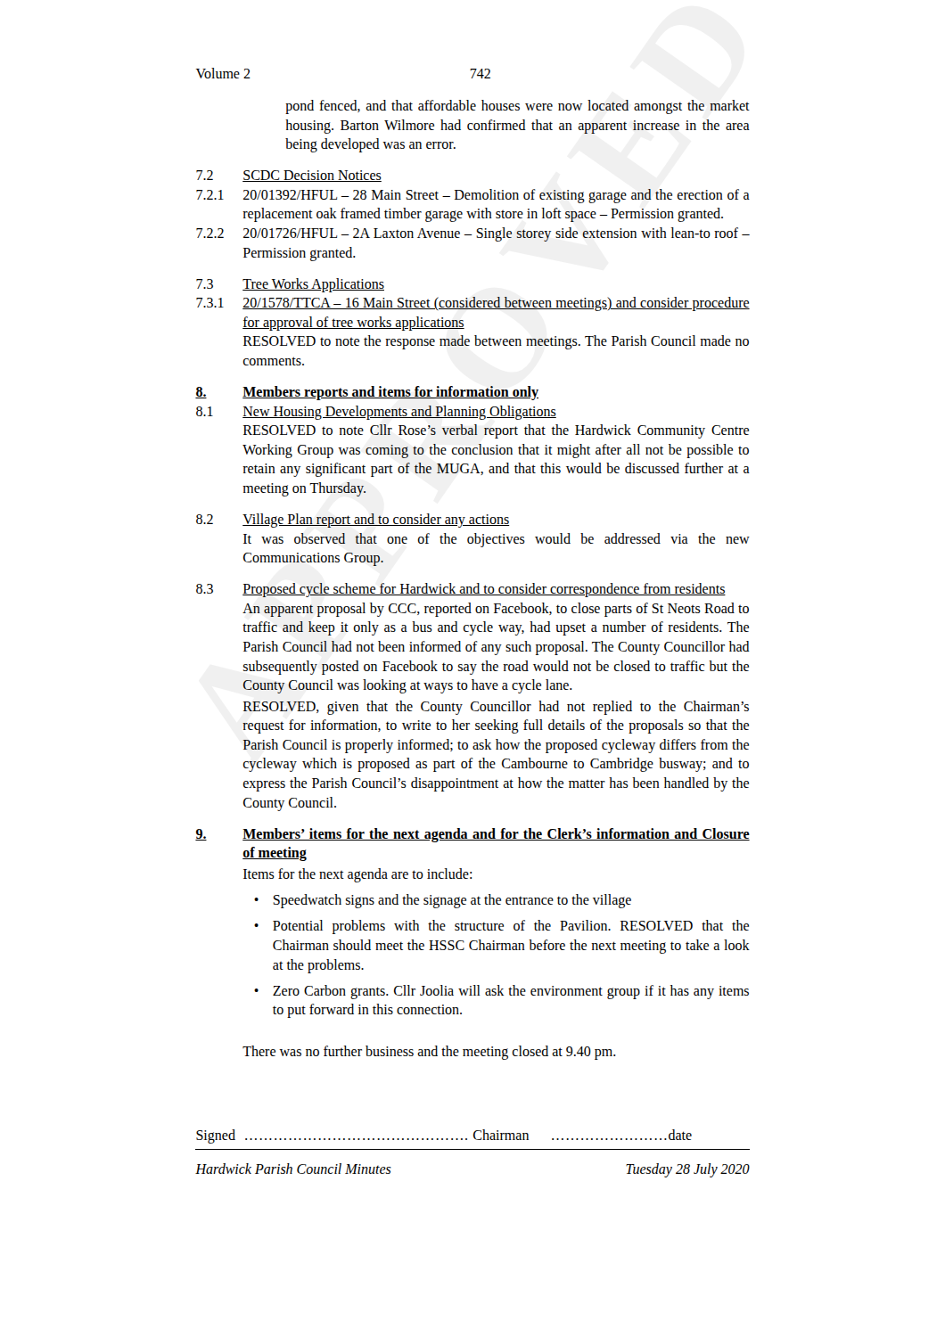APPROVED
Volume 2
742
pond fenced, and that affordable houses were now located amongst the market housing. Barton Wilmore had confirmed that an apparent increase in the area being developed was an error.
7.2
SCDC Decision Notices
7.2.1
20/01392/HFUL – 28 Main Street – Demolition of existing garage and the erection of a replacement oak framed timber garage with store in loft space – Permission granted.
7.2.2
20/01726/HFUL – 2A Laxton Avenue – Single storey side extension with lean-to roof – Permission granted.
7.3
Tree Works Applications
7.3.1
20/1578/TTCA – 16 Main Street (considered between meetings) and consider procedure for approval of tree works applications
RESOLVED to note the response made between meetings. The Parish Council made no comments.
8.
Members reports and items for information only
8.1
New Housing Developments and Planning Obligations
RESOLVED to note Cllr Rose’s verbal report that the Hardwick Community Centre Working Group was coming to the conclusion that it might after all not be possible to retain any significant part of the MUGA, and that this would be discussed further at a meeting on Thursday.
8.2
Village Plan report and to consider any actions
It was observed that one of the objectives would be addressed via the new Communications Group.
8.3
Proposed cycle scheme for Hardwick and to consider correspondence from residents
An apparent proposal by CCC, reported on Facebook, to close parts of St Neots Road to traffic and keep it only as a bus and cycle way, had upset a number of residents. The Parish Council had not been informed of any such proposal. The County Councillor had subsequently posted on Facebook to say the road would not be closed to traffic but the County Council was looking at ways to have a cycle lane.
RESOLVED, given that the County Councillor had not replied to the Chairman’s request for information, to write to her seeking full details of the proposals so that the Parish Council is properly informed; to ask how the proposed cycleway differs from the cycleway which is proposed as part of the Cambourne to Cambridge busway; and to express the Parish Council’s disappointment at how the matter has been handled by the County Council.
9.
Members’ items for the next agenda and for the Clerk’s information and Closure of meeting
Items for the next agenda are to include:
Speedwatch signs and the signage at the entrance to the village
Potential problems with the structure of the Pavilion. RESOLVED that the Chairman should meet the HSSC Chairman before the next meeting to take a look at the problems.
Zero Carbon grants. Cllr Joolia will ask the environment group if it has any items to put forward in this connection.
There was no further business and the meeting closed at 9.40 pm.
Signed ………………………………………. Chairman ……………………date
Hardwick Parish Council Minutes
Tuesday 28 July 2020